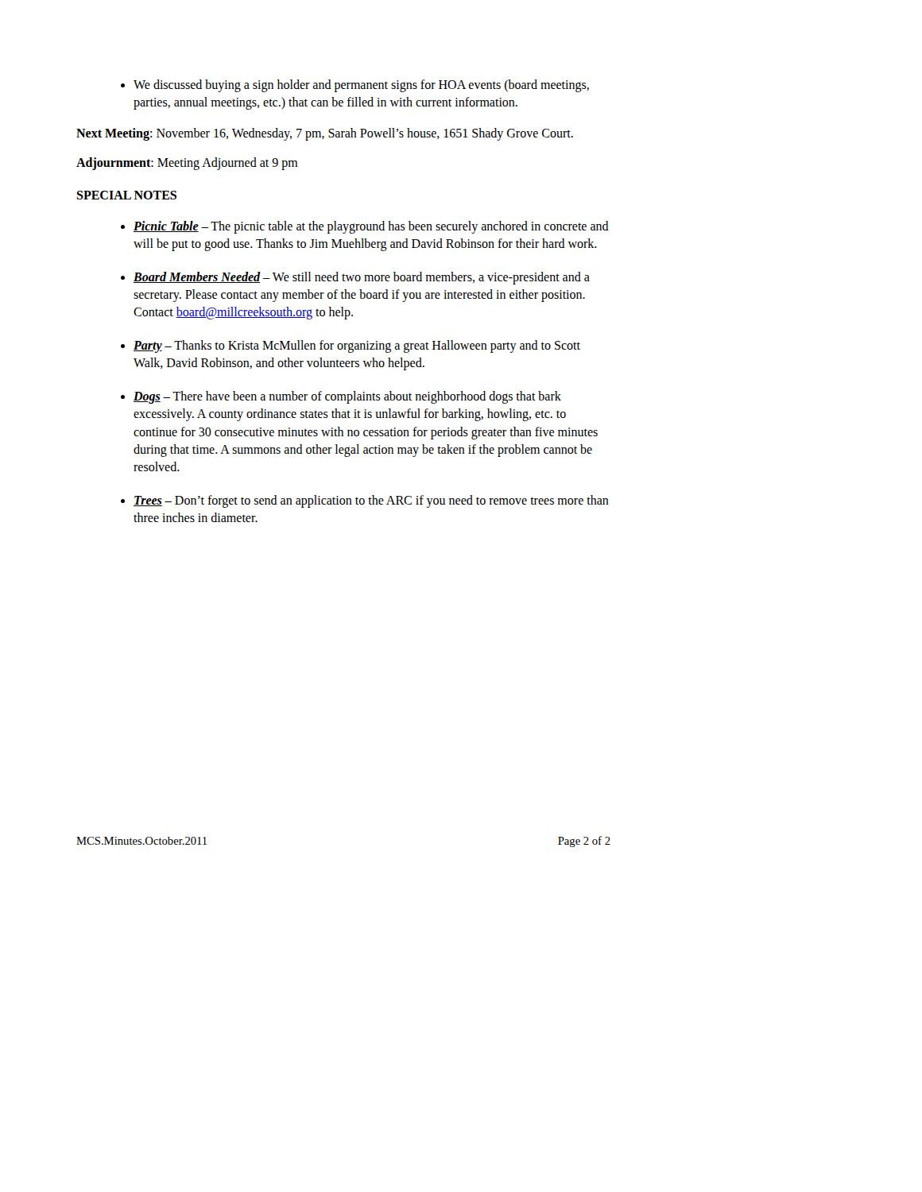We discussed buying a sign holder and permanent signs for HOA events (board meetings, parties, annual meetings, etc.) that can be filled in with current information.
Next Meeting: November 16, Wednesday, 7 pm, Sarah Powell’s house, 1651 Shady Grove Court.
Adjournment: Meeting Adjourned at 9 pm
SPECIAL NOTES
Picnic Table – The picnic table at the playground has been securely anchored in concrete and will be put to good use. Thanks to Jim Muehlberg and David Robinson for their hard work.
Board Members Needed – We still need two more board members, a vice-president and a secretary. Please contact any member of the board if you are interested in either position. Contact board@millcreeksouth.org to help.
Party – Thanks to Krista McMullen for organizing a great Halloween party and to Scott Walk, David Robinson, and other volunteers who helped.
Dogs – There have been a number of complaints about neighborhood dogs that bark excessively. A county ordinance states that it is unlawful for barking, howling, etc. to continue for 30 consecutive minutes with no cessation for periods greater than five minutes during that time. A summons and other legal action may be taken if the problem cannot be resolved.
Trees – Don’t forget to send an application to the ARC if you need to remove trees more than three inches in diameter.
MCS.Minutes.October.2011 Page 2 of 2